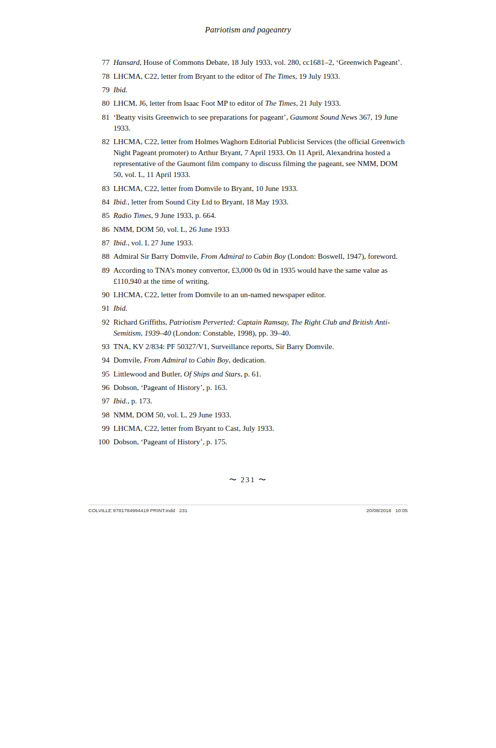Patriotism and pageantry
77 Hansard, House of Commons Debate, 18 July 1933, vol. 280, cc1681–2, ‘Greenwich Pageant’.
78 LHCMA, C22, letter from Bryant to the editor of The Times, 19 July 1933.
79 Ibid.
80 LHCM, J6, letter from Isaac Foot MP to editor of The Times, 21 July 1933.
81‘Beatty visits Greenwich to see preparations for pageant’, Gaumont Sound News 367, 19 June 1933.
82 LHCMA, C22, letter from Holmes Waghorn Editorial Publicist Services (the official Greenwich Night Pageant promoter) to Arthur Bryant, 7 April 1933. On 11 April, Alexandrina hosted a representative of the Gaumont film company to discuss filming the pageant, see NMM, DOM 50, vol. L, 11 April 1933.
83 LHCMA, C22, letter from Domvile to Bryant, 10 June 1933.
84 Ibid., letter from Sound City Ltd to Bryant, 18 May 1933.
85 Radio Times, 9 June 1933, p. 664.
86 NMM, DOM 50, vol. L, 26 June 1933
87 Ibid., vol. L 27 June 1933.
88 Admiral Sir Barry Domvile, From Admiral to Cabin Boy (London: Boswell, 1947), foreword.
89 According to TNA’s money convertor, £3,000 0s 0d in 1935 would have the same value as £110,940 at the time of writing.
90 LHCMA, C22, letter from Domvile to an un-named newspaper editor.
91 Ibid.
92 Richard Griffiths, Patriotism Perverted: Captain Ramsay, The Right Club and British Anti-Semitism, 1939–40 (London: Constable, 1998), pp. 39–40.
93 TNA, KV 2/834: PF 50327/V1, Surveillance reports, Sir Barry Domvile.
94 Domvile, From Admiral to Cabin Boy, dedication.
95 Littlewood and Butler, Of Ships and Stars, p. 61.
96 Dobson, ‘Pageant of History’, p. 163.
97 Ibid., p. 173.
98 NMM, DOM 50, vol. L, 29 June 1933.
99 LHCMA, C22, letter from Bryant to Cast, July 1933.
100 Dobson, ‘Pageant of History’, p. 175.
〜 231 〜
COLVILLE 9781784994419 PRINT.indd 231 20/08/2018 10:05